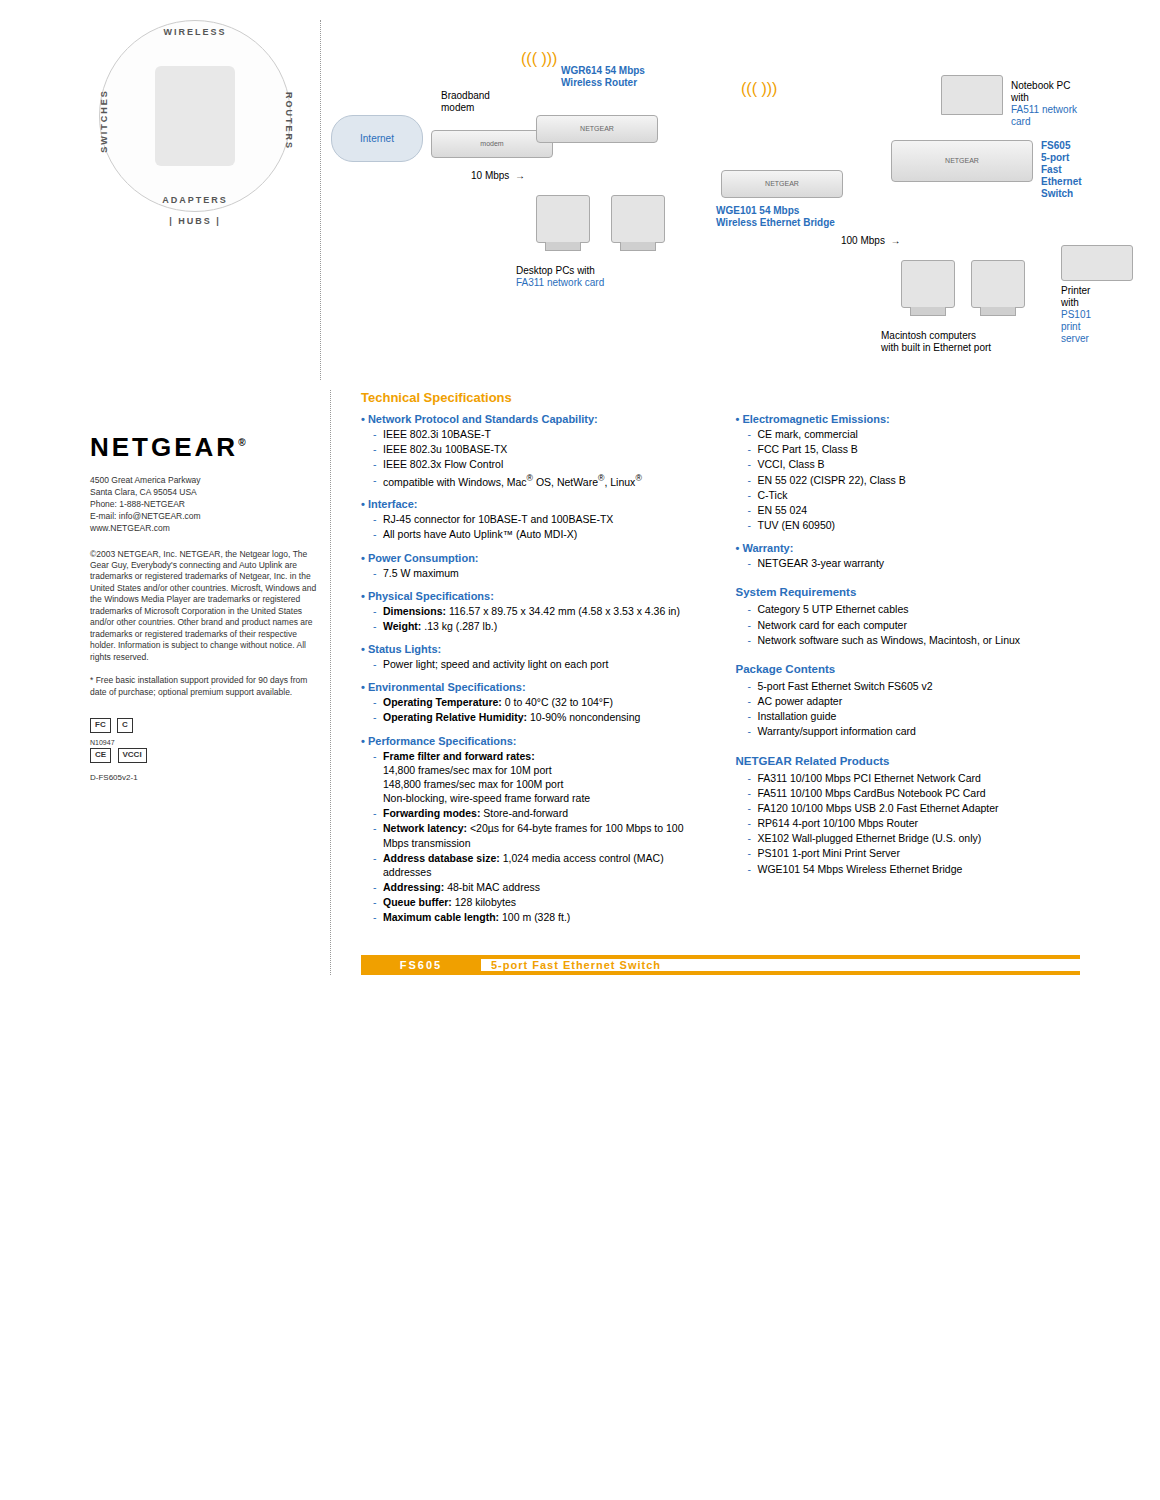WIRELESS
ROUTERS
ADAPTERS
SWITCHES
| HUBS |
Internet
Braodband
modem
modem
((( )))
WGR614 54 Mbps
Wireless Router
NETGEAR
10 Mbps →
Desktop PCs with
FA311 network card
((( )))
NETGEAR
WGE101 54 Mbps
Wireless Ethernet Bridge
Notebook PC with
FA511 network card
NETGEAR
FS605 5-port
Fast Ethernet Switch
100 Mbps →
Printer with
PS101 print server
Macintosh computers
with built in Ethernet port
NETGEAR®
4500 Great America Parkway
Santa Clara, CA 95054 USA
Phone: 1-888-NETGEAR
E-mail: info@NETGEAR.com
www.NETGEAR.com
©2003 NETGEAR, Inc. NETGEAR, the Netgear logo, The Gear Guy, Everybody's connecting and Auto Uplink are trademarks or registered trademarks of Netgear, Inc. in the United States and/or other countries. Microsft, Windows and the Windows Media Player are trademarks or registered trademarks of Microsoft Corporation in the United States and/or other countries. Other brand and product names are trademarks or registered trademarks of their respective holder. Information is subject to change without notice. All rights reserved.
* Free basic installation support provided for 90 days from date of purchase; optional premium support available.
FC C
N10947
CE VCCI
D-FS605v2-1
Technical Specifications
Network Protocol and Standards Capability:
IEEE 802.3i 10BASE-T
IEEE 802.3u 100BASE-TX
IEEE 802.3x Flow Control
compatible with Windows, Mac® OS, NetWare®, Linux®
Interface:
RJ-45 connector for 10BASE-T and 100BASE-TX
All ports have Auto Uplink™ (Auto MDI-X)
Power Consumption:
7.5 W maximum
Physical Specifications:
Dimensions: 116.57 x 89.75 x 34.42 mm (4.58 x 3.53 x 4.36 in)
Weight: .13 kg (.287 lb.)
Status Lights:
Power light; speed and activity light on each port
Environmental Specifications:
Operating Temperature: 0 to 40°C (32 to 104°F)
Operating Relative Humidity: 10-90% noncondensing
Performance Specifications:
Frame filter and forward rates:
14,800 frames/sec max for 10M port
148,800 frames/sec max for 100M port
Non-blocking, wire-speed frame forward rate
Forwarding modes: Store-and-forward
Network latency: <20µs for 64-byte frames for 100 Mbps to 100 Mbps transmission
Address database size: 1,024 media access control (MAC) addresses
Addressing: 48-bit MAC address
Queue buffer: 128 kilobytes
Maximum cable length: 100 m (328 ft.)
Electromagnetic Emissions:
CE mark, commercial
FCC Part 15, Class B
VCCI, Class B
EN 55 022 (CISPR 22), Class B
C-Tick
EN 55 024
TUV (EN 60950)
Warranty:
NETGEAR 3-year warranty
System Requirements
Category 5 UTP Ethernet cables
Network card for each computer
Network software such as Windows, Macintosh, or Linux
Package Contents
5-port Fast Ethernet Switch FS605 v2
AC power adapter
Installation guide
Warranty/support information card
NETGEAR Related Products
FA311 10/100 Mbps PCI Ethernet Network Card
FA511 10/100 Mbps CardBus Notebook PC Card
FA120 10/100 Mbps USB 2.0 Fast Ethernet Adapter
RP614 4-port 10/100 Mbps Router
XE102 Wall-plugged Ethernet Bridge (U.S. only)
PS101 1-port Mini Print Server
WGE101 54 Mbps Wireless Ethernet Bridge
FS605
5-port Fast Ethernet Switch